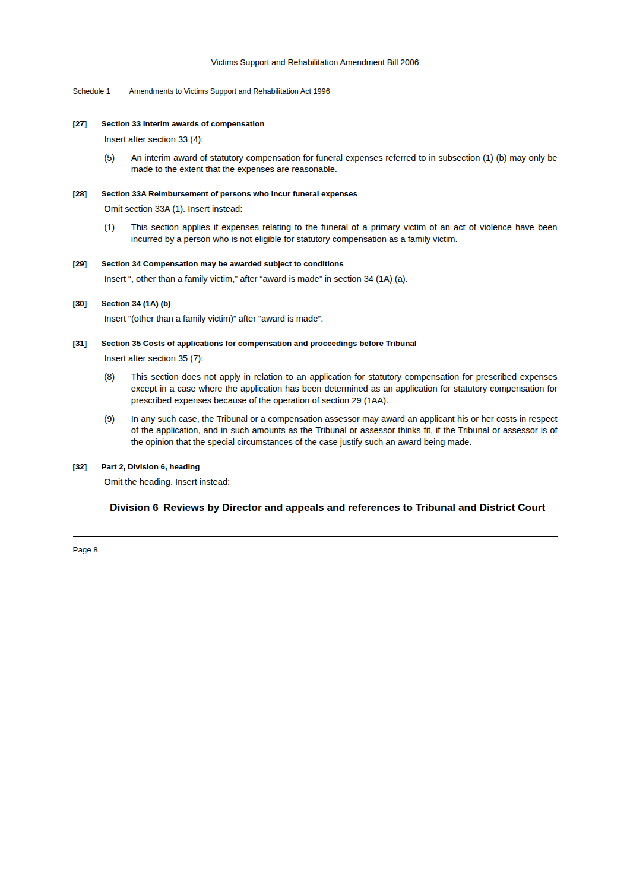Victims Support and Rehabilitation Amendment Bill 2006
Schedule 1 Amendments to Victims Support and Rehabilitation Act 1996
[27] Section 33 Interim awards of compensation
Insert after section 33 (4):
(5) An interim award of statutory compensation for funeral expenses referred to in subsection (1) (b) may only be made to the extent that the expenses are reasonable.
[28] Section 33A Reimbursement of persons who incur funeral expenses
Omit section 33A (1). Insert instead:
(1) This section applies if expenses relating to the funeral of a primary victim of an act of violence have been incurred by a person who is not eligible for statutory compensation as a family victim.
[29] Section 34 Compensation may be awarded subject to conditions
Insert “, other than a family victim,” after “award is made” in section 34 (1A) (a).
[30] Section 34 (1A) (b)
Insert “(other than a family victim)” after “award is made”.
[31] Section 35 Costs of applications for compensation and proceedings before Tribunal
Insert after section 35 (7):
(8) This section does not apply in relation to an application for statutory compensation for prescribed expenses except in a case where the application has been determined as an application for statutory compensation for prescribed expenses because of the operation of section 29 (1AA).
(9) In any such case, the Tribunal or a compensation assessor may award an applicant his or her costs in respect of the application, and in such amounts as the Tribunal or assessor thinks fit, if the Tribunal or assessor is of the opinion that the special circumstances of the case justify such an award being made.
[32] Part 2, Division 6, heading
Omit the heading. Insert instead:
Division 6 Reviews by Director and appeals and references to Tribunal and District Court
Page 8